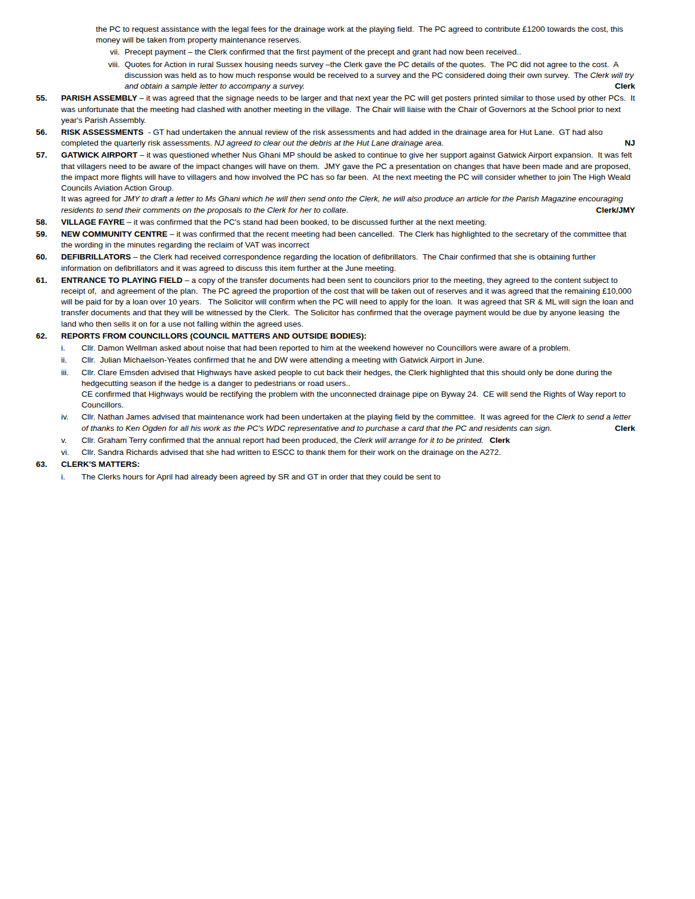the PC to request assistance with the legal fees for the drainage work at the playing field. The PC agreed to contribute £1200 towards the cost, this money will be taken from property maintenance reserves.
vii. Precept payment – the Clerk confirmed that the first payment of the precept and grant had now been received..
viii. Quotes for Action in rural Sussex housing needs survey –the Clerk gave the PC details of the quotes. The PC did not agree to the cost. A discussion was held as to how much response would be received to a survey and the PC considered doing their own survey. The Clerk will try and obtain a sample letter to accompany a survey. Clerk
55. PARISH ASSEMBLY – it was agreed that the signage needs to be larger and that next year the PC will get posters printed similar to those used by other PCs. It was unfortunate that the meeting had clashed with another meeting in the village. The Chair will liaise with the Chair of Governors at the School prior to next year's Parish Assembly.
56. RISK ASSESSMENTS - GT had undertaken the annual review of the risk assessments and had added in the drainage area for Hut Lane. GT had also completed the quarterly risk assessments. NJ agreed to clear out the debris at the Hut Lane drainage area. NJ
57. GATWICK AIRPORT – it was questioned whether Nus Ghani MP should be asked to continue to give her support against Gatwick Airport expansion. It was felt that villagers need to be aware of the impact changes will have on them. JMY gave the PC a presentation on changes that have been made and are proposed, the impact more flights will have to villagers and how involved the PC has so far been. At the next meeting the PC will consider whether to join The High Weald Councils Aviation Action Group.
It was agreed for JMY to draft a letter to Ms Ghani which he will then send onto the Clerk, he will also produce an article for the Parish Magazine encouraging residents to send their comments on the proposals to the Clerk for her to collate.Clerk/JMY
58. VILLAGE FAYRE – it was confirmed that the PC's stand had been booked, to be discussed further at the next meeting.
59. NEW COMMUNITY CENTRE – it was confirmed that the recent meeting had been cancelled. The Clerk has highlighted to the secretary of the committee that the wording in the minutes regarding the reclaim of VAT was incorrect
60. DEFIBRILLATORS – the Clerk had received correspondence regarding the location of defibrillators. The Chair confirmed that she is obtaining further information on defibrillators and it was agreed to discuss this item further at the June meeting.
61. ENTRANCE TO PLAYING FIELD – a copy of the transfer documents had been sent to councilors prior to the meeting, they agreed to the content subject to receipt of, and agreement of the plan. The PC agreed the proportion of the cost that will be taken out of reserves and it was agreed that the remaining £10,000 will be paid for by a loan over 10 years. The Solicitor will confirm when the PC will need to apply for the loan. It was agreed that SR & ML will sign the loan and transfer documents and that they will be witnessed by the Clerk. The Solicitor has confirmed that the overage payment would be due by anyone leasing the land who then sells it on for a use not falling within the agreed uses.
62. REPORTS FROM COUNCILLORS (COUNCIL MATTERS AND OUTSIDE BODIES):
i. Cllr. Damon Wellman asked about noise that had been reported to him at the weekend however no Councillors were aware of a problem.
ii. Cllr. Julian Michaelson-Yeates confirmed that he and DW were attending a meeting with Gatwick Airport in June.
iii. Cllr. Clare Emsden advised that Highways have asked people to cut back their hedges, the Clerk highlighted that this should only be done during the hedgecutting season if the hedge is a danger to pedestrians or road users..
CE confirmed that Highways would be rectifying the problem with the unconnected drainage pipe on Byway 24. CE will send the Rights of Way report to Councillors.
iv. Cllr. Nathan James advised that maintenance work had been undertaken at the playing field by the committee. It was agreed for the Clerk to send a letter of thanks to Ken Ogden for all his work as the PC's WDC representative and to purchase a card that the PC and residents can sign. Clerk
v. Cllr. Graham Terry confirmed that the annual report had been produced, the Clerk will arrange for it to be printed. Clerk
vi. Cllr. Sandra Richards advised that she had written to ESCC to thank them for their work on the drainage on the A272.
63. CLERK'S MATTERS:
i. The Clerks hours for April had already been agreed by SR and GT in order that they could be sent to